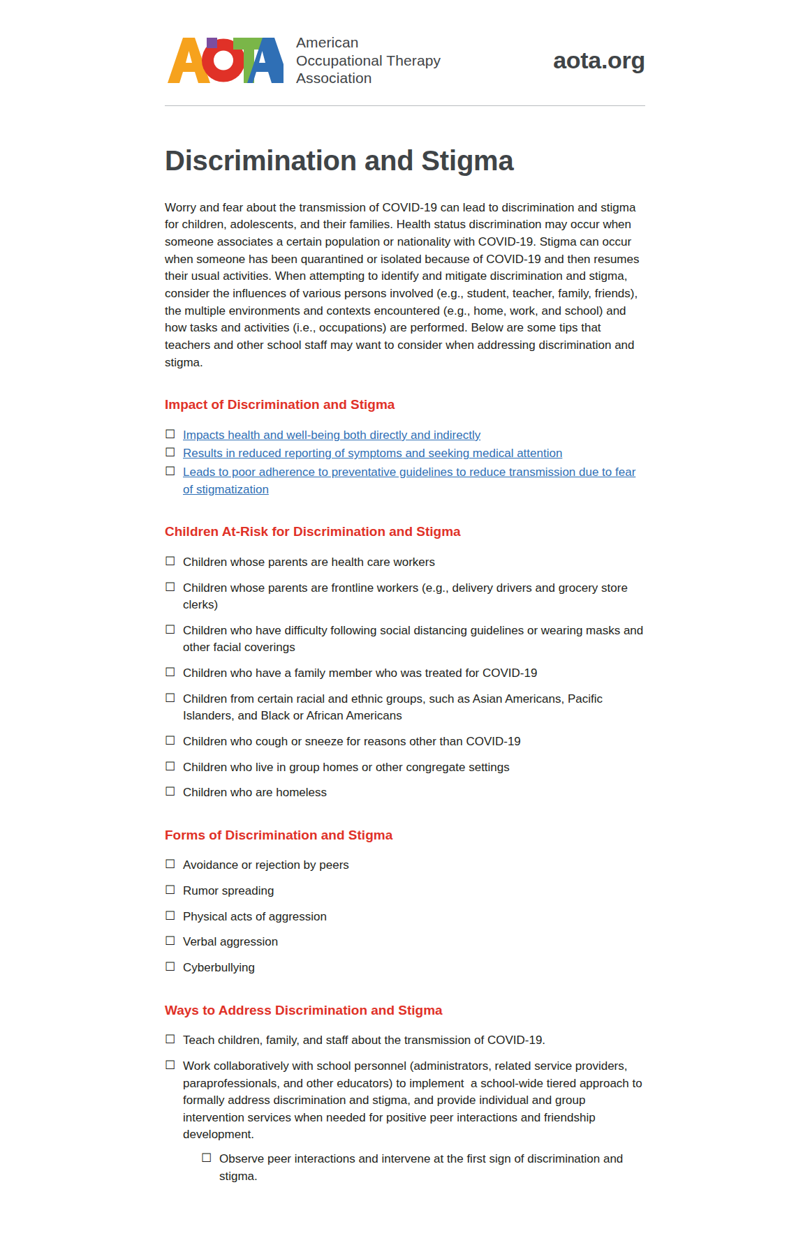American
Occupational Therapy
Association
aota.org
Discrimination and Stigma
Worry and fear about the transmission of COVID-19 can lead to discrimination and stigma for children, adolescents, and their families. Health status discrimination may occur when someone associates a certain population or nationality with COVID-19. Stigma can occur when someone has been quarantined or isolated because of COVID-19 and then resumes their usual activities. When attempting to identify and mitigate discrimination and stigma, consider the influences of various persons involved (e.g., student, teacher, family, friends), the multiple environments and contexts encountered (e.g., home, work, and school) and how tasks and activities (i.e., occupations) are performed. Below are some tips that teachers and other school staff may want to consider when addressing discrimination and stigma.
Impact of Discrimination and Stigma
Impacts health and well-being both directly and indirectly
Results in reduced reporting of symptoms and seeking medical attention
Leads to poor adherence to preventative guidelines to reduce transmission due to fear of stigmatization
Children At-Risk for Discrimination and Stigma
Children whose parents are health care workers
Children whose parents are frontline workers (e.g., delivery drivers and grocery store clerks)
Children who have difficulty following social distancing guidelines or wearing masks and other facial coverings
Children who have a family member who was treated for COVID-19
Children from certain racial and ethnic groups, such as Asian Americans, Pacific Islanders, and Black or African Americans
Children who cough or sneeze for reasons other than COVID-19
Children who live in group homes or other congregate settings
Children who are homeless
Forms of Discrimination and Stigma
Avoidance or rejection by peers
Rumor spreading
Physical acts of aggression
Verbal aggression
Cyberbullying
Ways to Address Discrimination and Stigma
Teach children, family, and staff about the transmission of COVID-19.
Work collaboratively with school personnel (administrators, related service providers, paraprofessionals, and other educators) to implement a school-wide tiered approach to formally address discrimination and stigma, and provide individual and group intervention services when needed for positive peer interactions and friendship development.
Observe peer interactions and intervene at the first sign of discrimination and stigma.